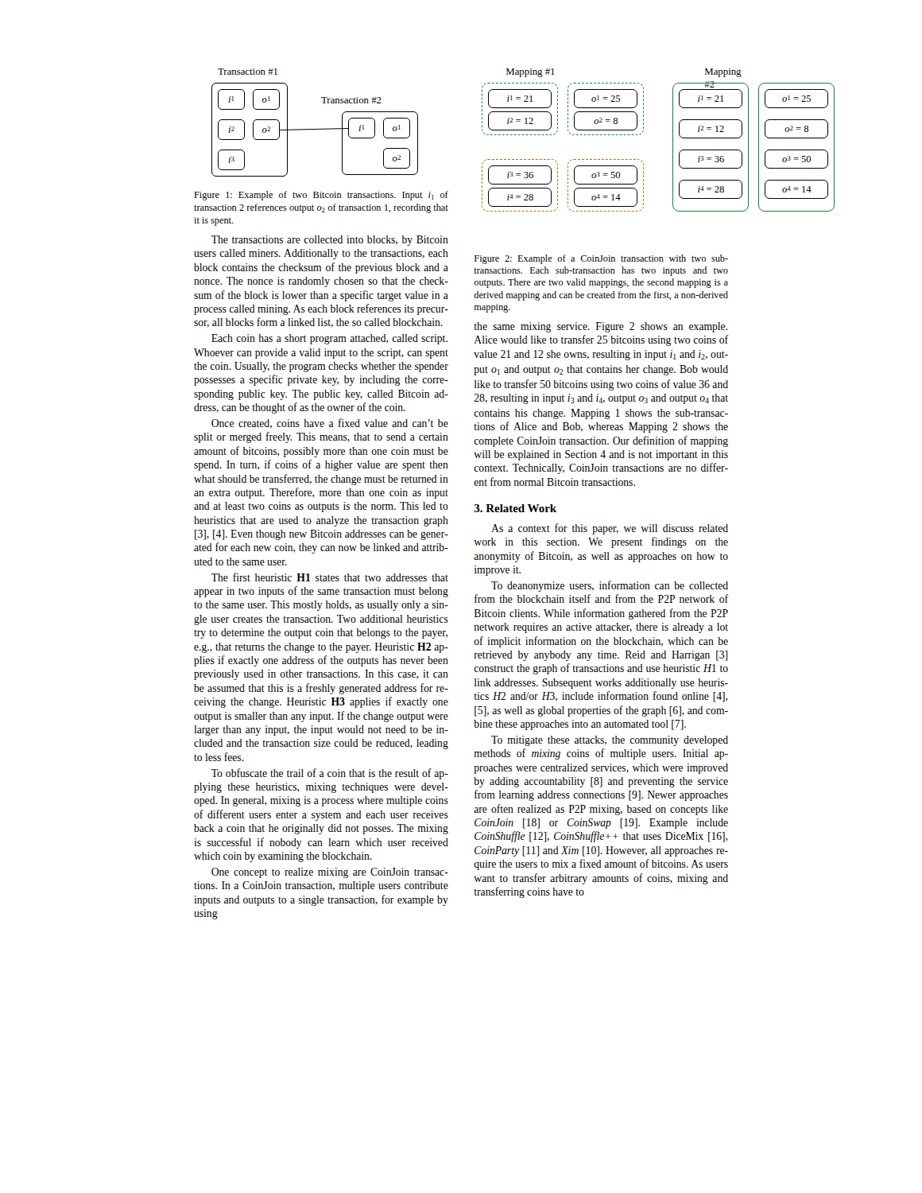Transaction #1
i 1
o 1
i 2
o 2
i 3
Transaction #2
i 1
o 1
o 2
Figure 1: Example of two Bitcoin transactions. Input i 1 of transaction 2 references output o 2 of transaction 1, recording that it is spent.
The transactions are collected into blocks, by Bitcoin users called miners. Additionally to the transactions, each block contains the checksum of the previous block and a nonce. The nonce is randomly chosen so that the checksum of the block is lower than a specific target value in a process called mining. As each block references its precursor, all blocks form a linked list, the so called blockchain.
Each coin has a short program attached, called script. Whoever can provide a valid input to the script, can spent the coin. Usually, the program checks whether the spender possesses a specific private key, by including the corresponding public key. The public key, called Bitcoin address, can be thought of as the owner of the coin.
Once created, coins have a fixed value and can’t be split or merged freely. This means, that to send a certain amount of bitcoins, possibly more than one coin must be spend. In turn, if coins of a higher value are spent then what should be transferred, the change must be returned in an extra output. Therefore, more than one coin as input and at least two coins as outputs is the norm. This led to heuristics that are used to analyze the transaction graph [3], [4]. Even though new Bitcoin addresses can be generated for each new coin, they can now be linked and attributed to the same user.
The first heuristic H1 states that two addresses that appear in two inputs of the same transaction must belong to the same user. This mostly holds, as usually only a single user creates the transaction. Two additional heuristics try to determine the output coin that belongs to the payer, e.g., that returns the change to the payer. Heuristic H2 applies if exactly one address of the outputs has never been previously used in other transactions. In this case, it can be assumed that this is a freshly generated address for receiving the change. Heuristic H3 applies if exactly one output is smaller than any input. If the change output were larger than any input, the input would not need to be included and the transaction size could be reduced, leading to less fees.
To obfuscate the trail of a coin that is the result of applying these heuristics, mixing techniques were developed. In general, mixing is a process where multiple coins of different users enter a system and each user receives back a coin that he originally did not posses. The mixing is successful if nobody can learn which user received which coin by examining the blockchain.
One concept to realize mixing are CoinJoin transactions. In a CoinJoin transaction, multiple users contribute inputs and outputs to a single transaction, for example by using
Mapping #1
Mapping #2
i 1 = 21
i 2 = 12
o 1 = 25
o 2 = 8
i 3 = 36
i 4 = 28
o 3 = 50
o 4 = 14
i 1 = 21
i 2 = 12
i 3 = 36
i 4 = 28
o 1 = 25
o 2 = 8
o 3 = 50
o 4 = 14
Figure 2: Example of a CoinJoin transaction with two sub-transactions. Each sub-transaction has two inputs and two outputs. There are two valid mappings, the second mapping is a derived mapping and can be created from the first, a non-derived mapping.
the same mixing service. Figure 2 shows an example. Alice would like to transfer 25 bitcoins using two coins of value 21 and 12 she owns, resulting in input i 1 and i 2, output o 1 and output o 2 that contains her change. Bob would like to transfer 50 bitcoins using two coins of value 36 and 28, resulting in input i 3 and i 4, output o 3 and output o 4 that contains his change. Mapping 1 shows the sub-transactions of Alice and Bob, whereas Mapping 2 shows the complete CoinJoin transaction. Our definition of mapping will be explained in Section 4 and is not important in this context. Technically, CoinJoin transactions are no different from normal Bitcoin transactions.
3. Related Work
As a context for this paper, we will discuss related work in this section. We present findings on the anonymity of Bitcoin, as well as approaches on how to improve it.
To deanonymize users, information can be collected from the blockchain itself and from the P2P network of Bitcoin clients. While information gathered from the P2P network requires an active attacker, there is already a lot of implicit information on the blockchain, which can be retrieved by anybody any time. Reid and Harrigan [3] construct the graph of transactions and use heuristic H1 to link addresses. Subsequent works additionally use heuristics H2 and/or H3, include information found online [4], [5], as well as global properties of the graph [6], and combine these approaches into an automated tool [7].
To mitigate these attacks, the community developed methods of mixing coins of multiple users. Initial approaches were centralized services, which were improved by adding accountability [8] and preventing the service from learning address connections [9]. Newer approaches are often realized as P2P mixing, based on concepts like CoinJoin [18] or CoinSwap [19]. Example include CoinShuffle [12], CoinShuffle++ that uses DiceMix [16], CoinParty [11] and Xim [10]. However, all approaches require the users to mix a fixed amount of bitcoins. As users want to transfer arbitrary amounts of coins, mixing and transferring coins have to